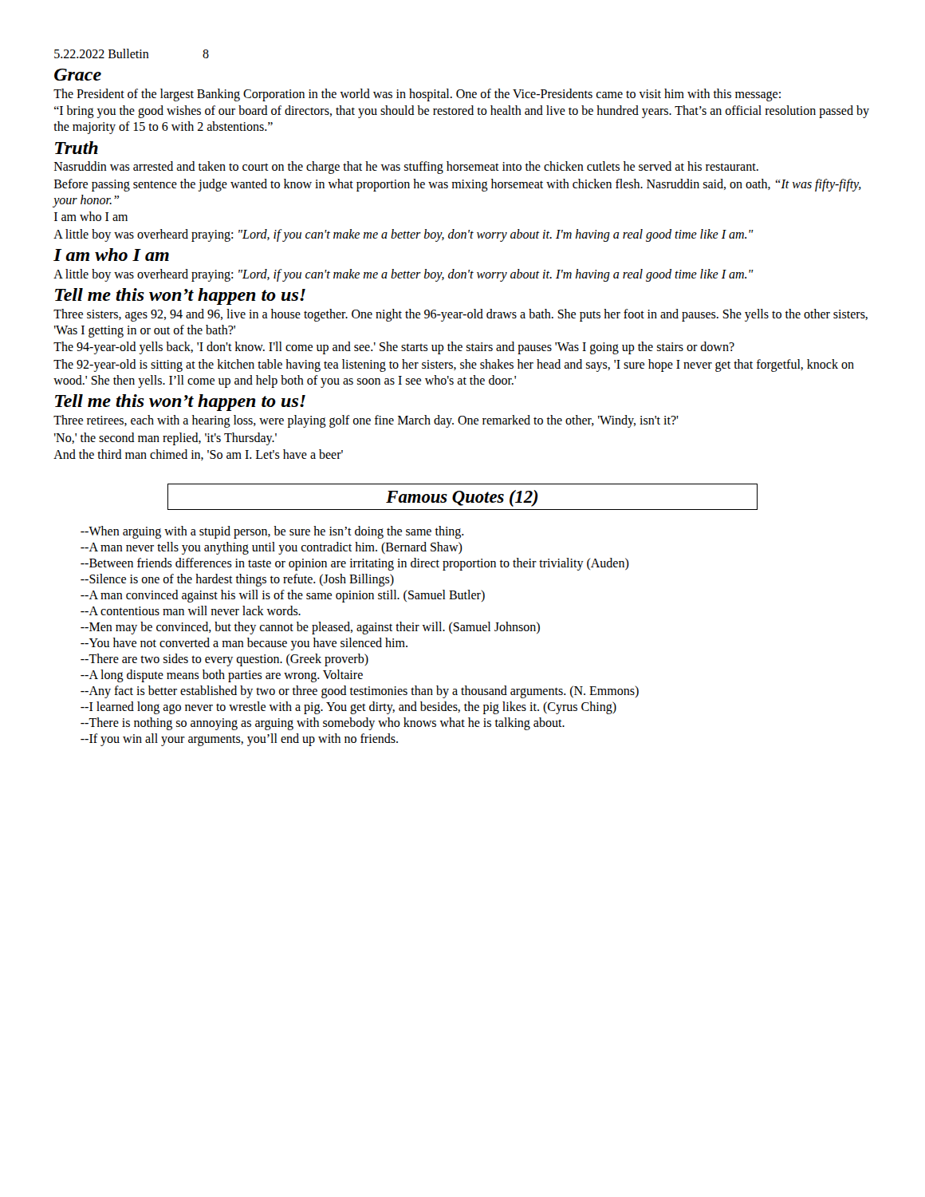5.22.2022 Bulletin 8
Grace
The President of the largest Banking Corporation in the world was in hospital. One of the Vice-Presidents came to visit him with this message:
“I bring you the good wishes of our board of directors, that you should be restored to health and live to be hundred years. That’s an official resolution passed by the majority of 15 to 6 with 2 abstentions.”
Truth
Nasruddin was arrested and taken to court on the charge that he was stuffing horsemeat into the chicken cutlets he served at his restaurant.
Before passing sentence the judge wanted to know in what proportion he was mixing horsemeat with chicken flesh. Nasruddin said, on oath, “It was fifty-fifty, your honor.”
I am who I am
A little boy was overheard praying: "Lord, if you can't make me a better boy, don't worry about it. I'm having a real good time like I am."
I am who I am
A little boy was overheard praying: "Lord, if you can't make me a better boy, don't worry about it. I'm having a real good time like I am."
Tell me this won’t happen to us!
Three sisters, ages 92, 94 and 96, live in a house together. One night the 96-year-old draws a bath. She puts her foot in and pauses. She yells to the other sisters, 'Was I getting in or out of the bath?'
The 94-year-old yells back, 'I don't know. I'll come up and see.' She starts up the stairs and pauses 'Was I going up the stairs or down?
The 92-year-old is sitting at the kitchen table having tea listening to her sisters, she shakes her head and says, 'I sure hope I never get that forgetful, knock on wood.' She then yells. I’ll come up and help both of you as soon as I see who's at the door.'
Tell me this won’t happen to us!
Three retirees, each with a hearing loss, were playing golf one fine March day. One remarked to the other, 'Windy, isn't it?'
'No,' the second man replied, 'it's Thursday.'
And the third man chimed in, 'So am I. Let's have a beer'
Famous Quotes (12)
--When arguing with a stupid person, be sure he isn’t doing the same thing.
--A man never tells you anything until you contradict him. (Bernard Shaw)
--Between friends differences in taste or opinion are irritating in direct proportion to their triviality (Auden)
--Silence is one of the hardest things to refute. (Josh Billings)
--A man convinced against his will is of the same opinion still. (Samuel Butler)
--A contentious man will never lack words.
--Men may be convinced, but they cannot be pleased, against their will. (Samuel Johnson)
--You have not converted a man because you have silenced him.
--There are two sides to every question. (Greek proverb)
--A long dispute means both parties are wrong. Voltaire
--Any fact is better established by two or three good testimonies than by a thousand arguments. (N. Emmons)
--I learned long ago never to wrestle with a pig. You get dirty, and besides, the pig likes it. (Cyrus Ching)
--There is nothing so annoying as arguing with somebody who knows what he is talking about.
--If you win all your arguments, you’ll end up with no friends.